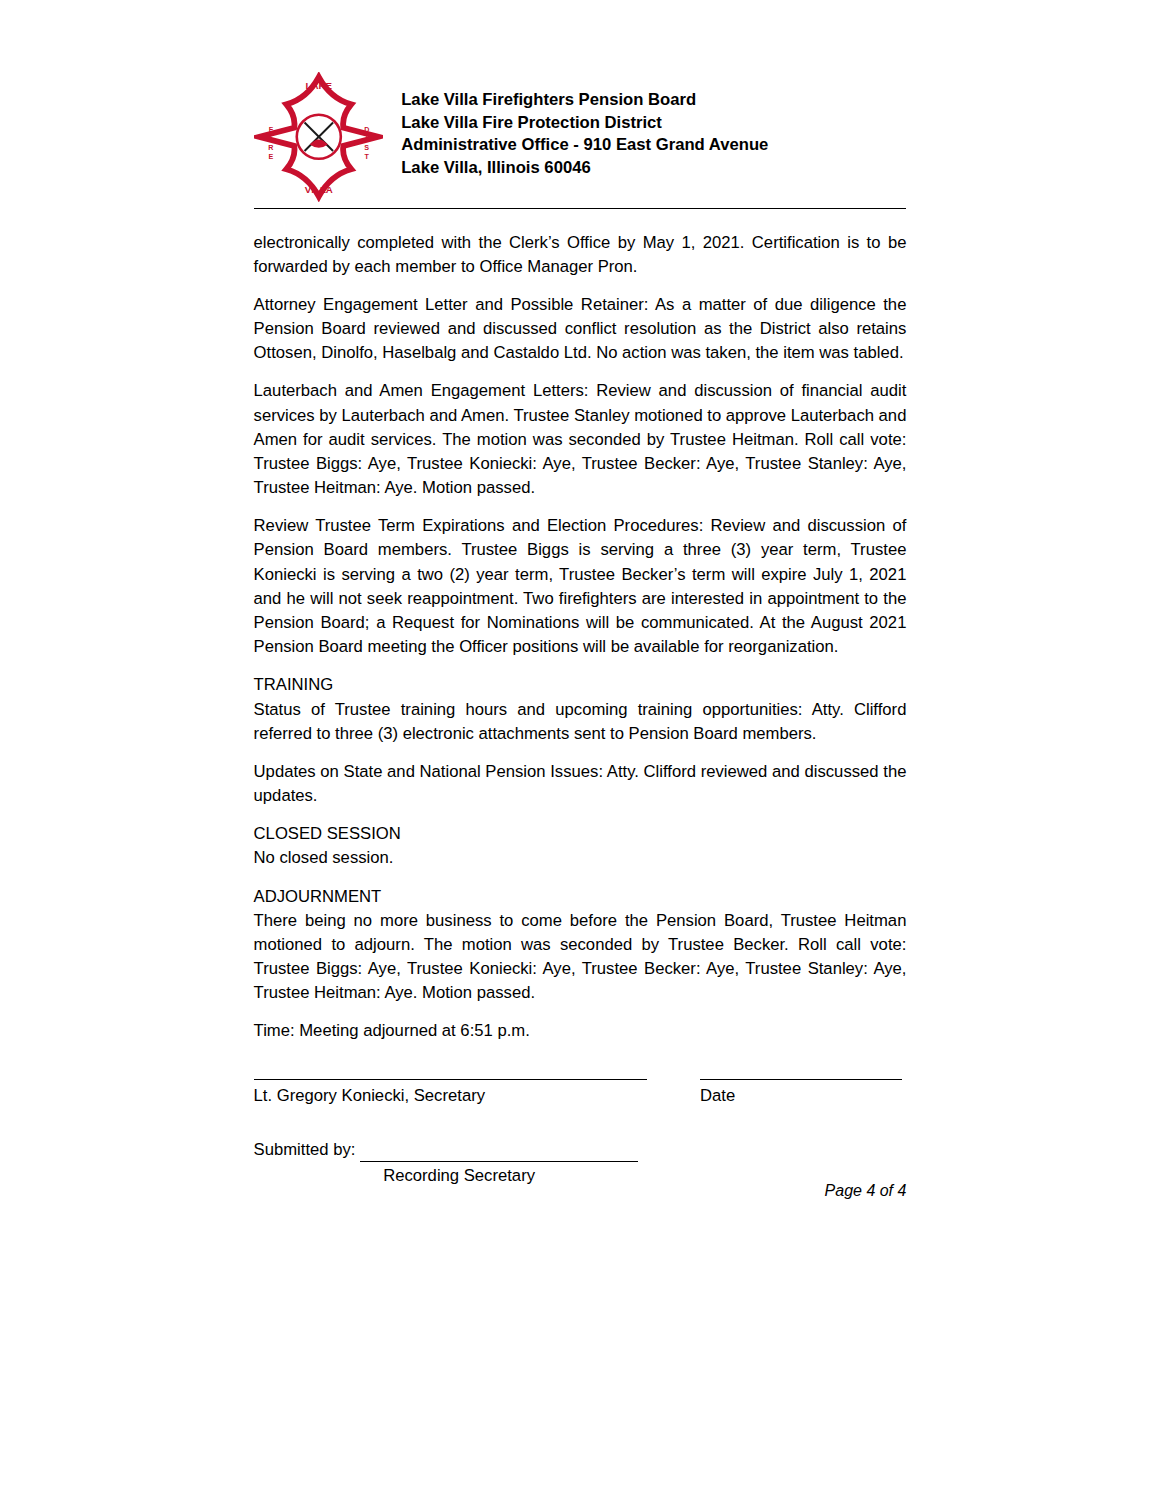LAKE VILLA F I R E D I S T
Lake Villa Firefighters Pension Board
Lake Villa Fire Protection District
Administrative Office - 910 East Grand Avenue
Lake Villa, Illinois 60046
electronically completed with the Clerk’s Office by May 1, 2021. Certification is to be forwarded by each member to Office Manager Pron.
Attorney Engagement Letter and Possible Retainer: As a matter of due diligence the Pension Board reviewed and discussed conflict resolution as the District also retains Ottosen, Dinolfo, Haselbalg and Castaldo Ltd. No action was taken, the item was tabled.
Lauterbach and Amen Engagement Letters: Review and discussion of financial audit services by Lauterbach and Amen. Trustee Stanley motioned to approve Lauterbach and Amen for audit services. The motion was seconded by Trustee Heitman. Roll call vote: Trustee Biggs: Aye, Trustee Koniecki: Aye, Trustee Becker: Aye, Trustee Stanley: Aye, Trustee Heitman: Aye. Motion passed.
Review Trustee Term Expirations and Election Procedures: Review and discussion of Pension Board members. Trustee Biggs is serving a three (3) year term, Trustee Koniecki is serving a two (2) year term, Trustee Becker’s term will expire July 1, 2021 and he will not seek reappointment. Two firefighters are interested in appointment to the Pension Board; a Request for Nominations will be communicated. At the August 2021 Pension Board meeting the Officer positions will be available for reorganization.
TRAINING
Status of Trustee training hours and upcoming training opportunities: Atty. Clifford referred to three (3) electronic attachments sent to Pension Board members.
Updates on State and National Pension Issues: Atty. Clifford reviewed and discussed the updates.
CLOSED SESSION
No closed session.
ADJOURNMENT
There being no more business to come before the Pension Board, Trustee Heitman motioned to adjourn. The motion was seconded by Trustee Becker. Roll call vote: Trustee Biggs: Aye, Trustee Koniecki: Aye, Trustee Becker: Aye, Trustee Stanley: Aye, Trustee Heitman: Aye. Motion passed.
Time: Meeting adjourned at 6:51 p.m.
Lt. Gregory Koniecki, Secretary
Date
Submitted by:
Recording Secretary
Page 4 of 4